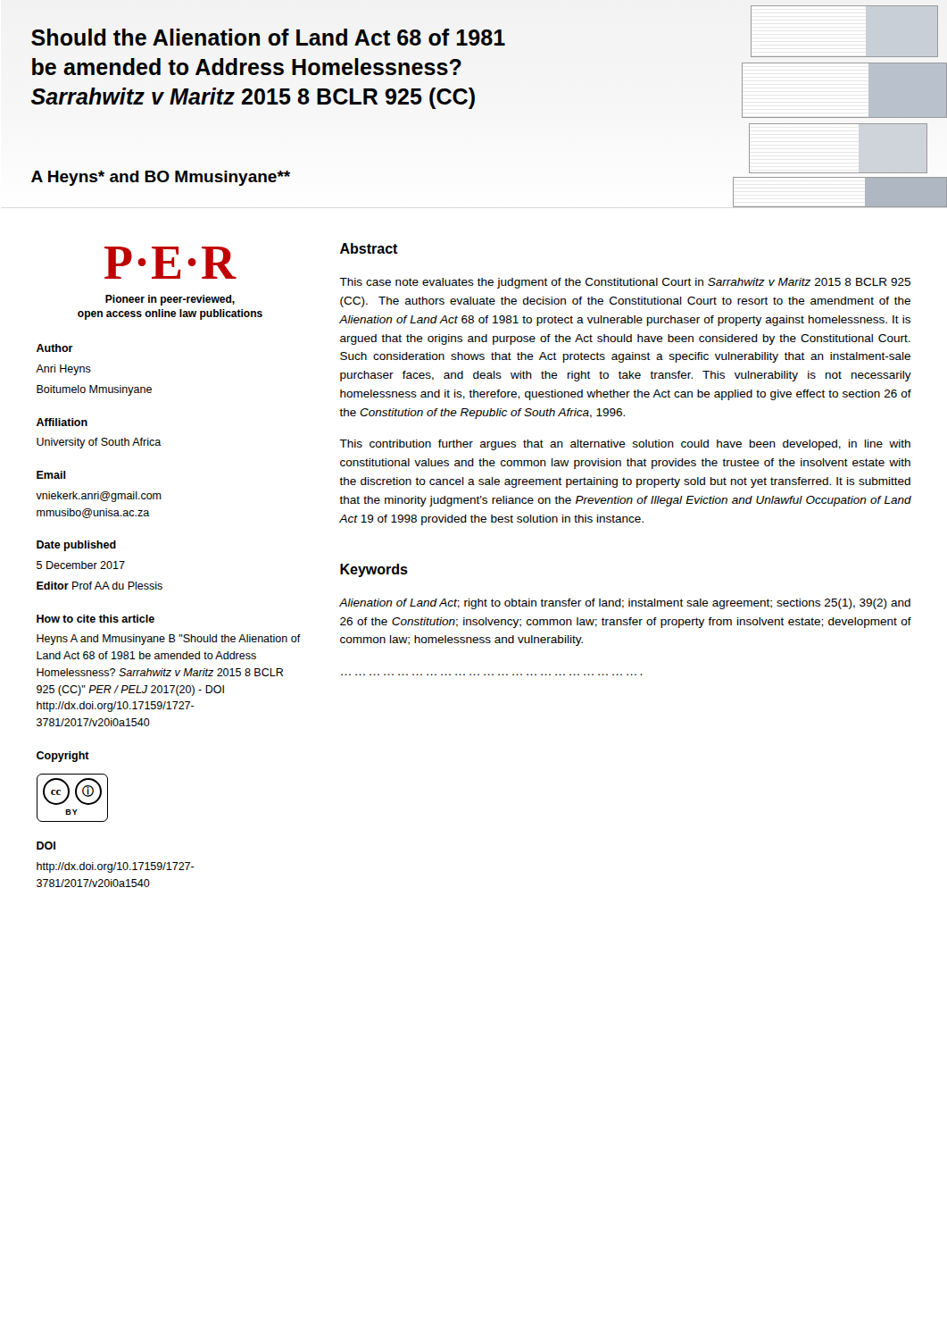Should the Alienation of Land Act 68 of 1981
be amended to Address Homelessness?
Sarrahwitz v Maritz 2015 8 BCLR 925 (CC)
A Heyns* and BO Mmusinyane**
P·E·R
Pioneer in peer-reviewed,
open access online law publications
Author
Anri Heyns
Boitumelo Mmusinyane
Affiliation
University of South Africa
Email
vniekerk.anri@gmail.com
mmusibo@unisa.ac.za
Date published
5 December 2017
Editor
Prof AA du Plessis
How to cite this article
Heyns A and Mmusinyane B "Should the Alienation of Land Act 68 of 1981 be amended to Address Homelessness? Sarrahwitz v Maritz 2015 8 BCLR 925 (CC)" PER / PELJ 2017(20) - DOI http://dx.doi.org/10.17159/1727-3781/2017/v20i0a1540
Copyright
cc
ⓘ
BY
DOI
http://dx.doi.org/10.17159/1727-3781/2017/v20i0a1540
Abstract
This case note evaluates the judgment of the Constitutional Court in Sarrahwitz v Maritz 2015 8 BCLR 925 (CC). The authors evaluate the decision of the Constitutional Court to resort to the amendment of the Alienation of Land Act 68 of 1981 to protect a vulnerable purchaser of property against homelessness. It is argued that the origins and purpose of the Act should have been considered by the Constitutional Court. Such consideration shows that the Act protects against a specific vulnerability that an instalment-sale purchaser faces, and deals with the right to take transfer. This vulnerability is not necessarily homelessness and it is, therefore, questioned whether the Act can be applied to give effect to section 26 of the Constitution of the Republic of South Africa, 1996.
This contribution further argues that an alternative solution could have been developed, in line with constitutional values and the common law provision that provides the trustee of the insolvent estate with the discretion to cancel a sale agreement pertaining to property sold but not yet transferred. It is submitted that the minority judgment's reliance on the Prevention of Illegal Eviction and Unlawful Occupation of Land Act 19 of 1998 provided the best solution in this instance.
Keywords
Alienation of Land Act; right to obtain transfer of land; instalment sale agreement; sections 25(1), 39(2) and 26 of the Constitution; insolvency; common law; transfer of property from insolvent estate; development of common law; homelessness and vulnerability.
……………………………………………………….